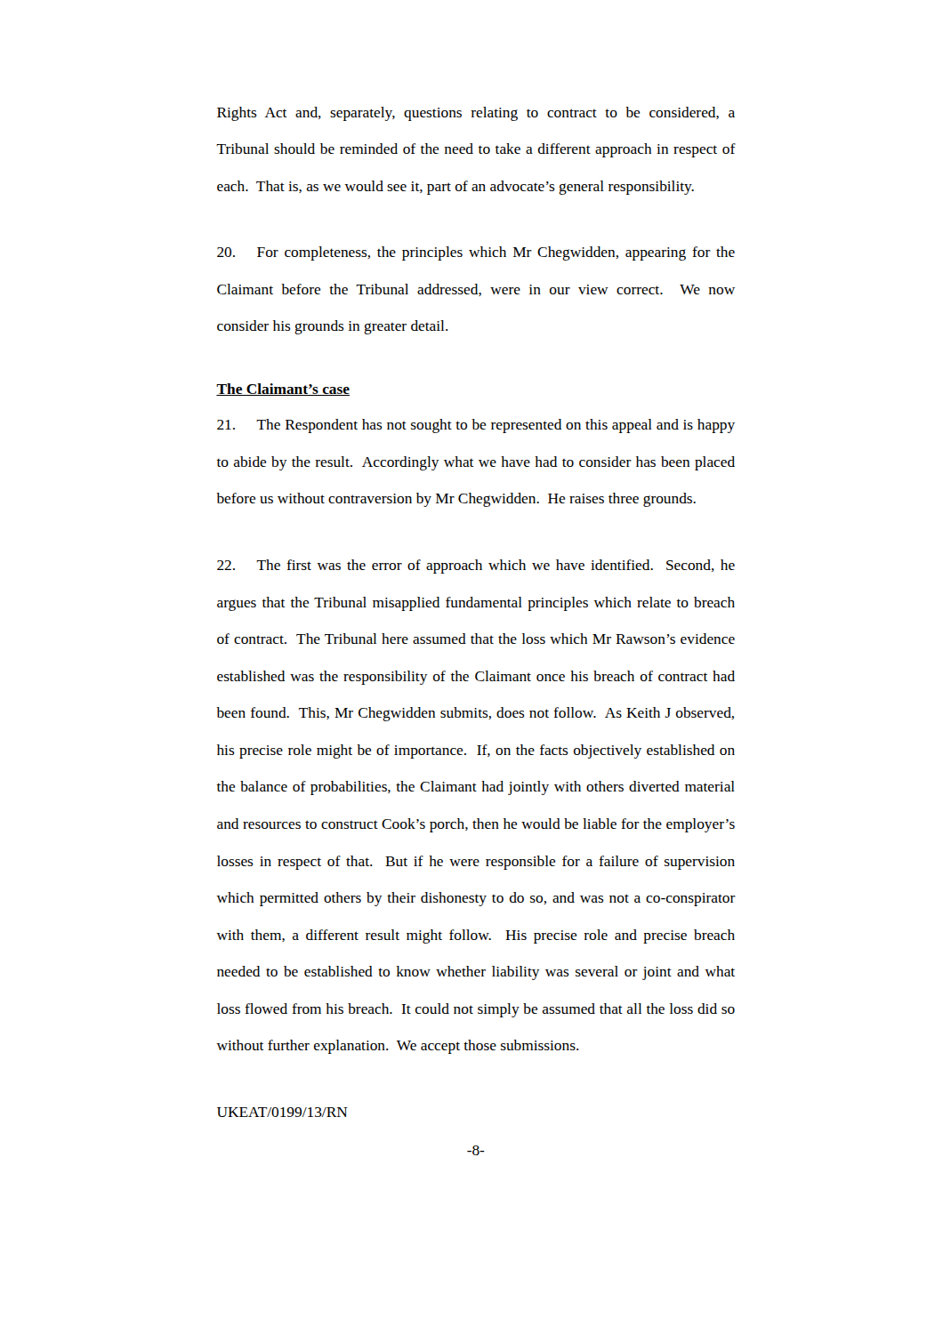Rights Act and, separately, questions relating to contract to be considered, a Tribunal should be reminded of the need to take a different approach in respect of each. That is, as we would see it, part of an advocate’s general responsibility.
20. For completeness, the principles which Mr Chegwidden, appearing for the Claimant before the Tribunal addressed, were in our view correct. We now consider his grounds in greater detail.
The Claimant’s case
21. The Respondent has not sought to be represented on this appeal and is happy to abide by the result. Accordingly what we have had to consider has been placed before us without contraversion by Mr Chegwidden. He raises three grounds.
22. The first was the error of approach which we have identified. Second, he argues that the Tribunal misapplied fundamental principles which relate to breach of contract. The Tribunal here assumed that the loss which Mr Rawson’s evidence established was the responsibility of the Claimant once his breach of contract had been found. This, Mr Chegwidden submits, does not follow. As Keith J observed, his precise role might be of importance. If, on the facts objectively established on the balance of probabilities, the Claimant had jointly with others diverted material and resources to construct Cook’s porch, then he would be liable for the employer’s losses in respect of that. But if he were responsible for a failure of supervision which permitted others by their dishonesty to do so, and was not a co-conspirator with them, a different result might follow. His precise role and precise breach needed to be established to know whether liability was several or joint and what loss flowed from his breach. It could not simply be assumed that all the loss did so without further explanation. We accept those submissions.
UKEAT/0199/13/RN
-8-